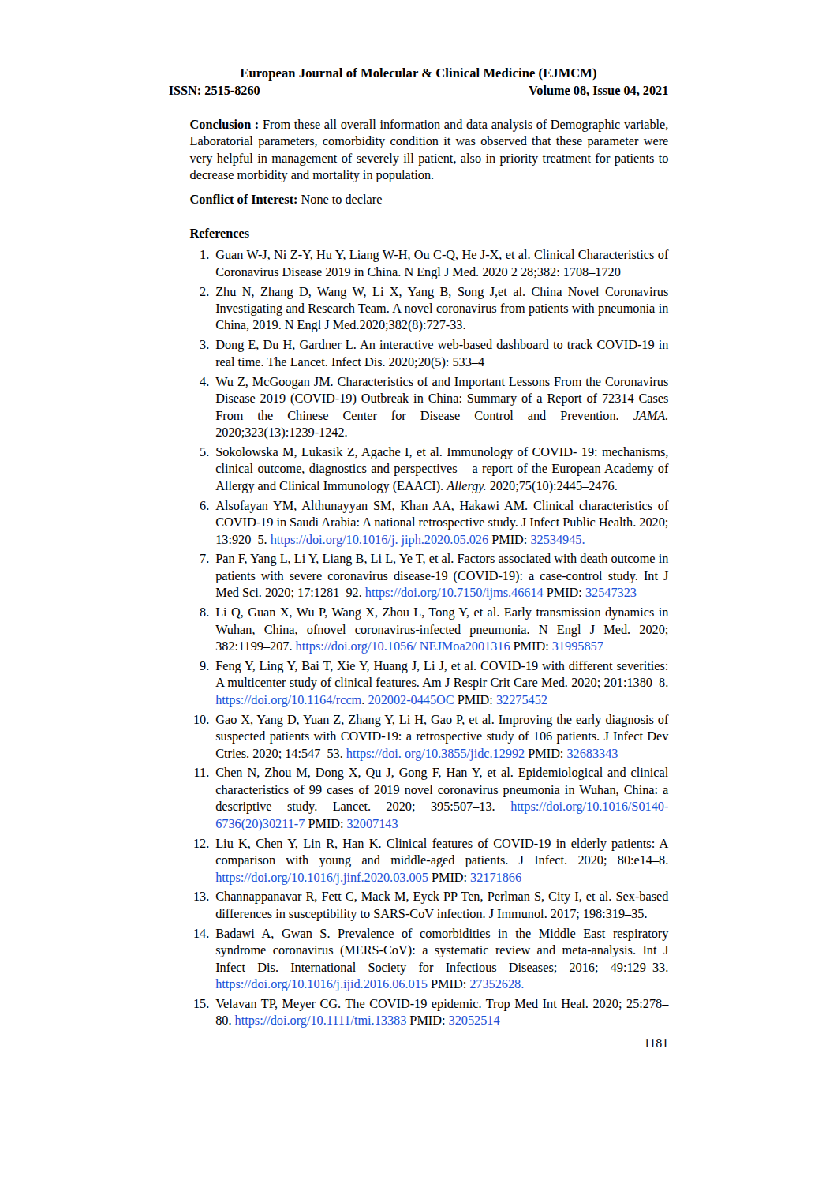European Journal of Molecular & Clinical Medicine (EJMCM)
ISSN: 2515-8260 Volume 08, Issue 04, 2021
Conclusion : From these all overall information and data analysis of Demographic variable, Laboratorial parameters, comorbidity condition it was observed that these parameter were very helpful in management of severely ill patient, also in priority treatment for patients to decrease morbidity and mortality in population.
Conflict of Interest: None to declare
References
Guan W-J, Ni Z-Y, Hu Y, Liang W-H, Ou C-Q, He J-X, et al. Clinical Characteristics of Coronavirus Disease 2019 in China. N Engl J Med. 2020 2 28;382: 1708–1720
Zhu N, Zhang D, Wang W, Li X, Yang B, Song J,et al. China Novel Coronavirus Investigating and Research Team. A novel coronavirus from patients with pneumonia in China, 2019. N Engl J Med.2020;382(8):727-33.
Dong E, Du H, Gardner L. An interactive web-based dashboard to track COVID-19 in real time. The Lancet. Infect Dis. 2020;20(5): 533–4
Wu Z, McGoogan JM. Characteristics of and Important Lessons From the Coronavirus Disease 2019 (COVID-19) Outbreak in China: Summary of a Report of 72314 Cases From the Chinese Center for Disease Control and Prevention. JAMA. 2020;323(13):1239-1242.
Sokolowska M, Lukasik Z, Agache I, et al. Immunology of COVID- 19: mechanisms, clinical outcome, diagnostics and perspectives – a report of the European Academy of Allergy and Clinical Immunology (EAACI). Allergy. 2020;75(10):2445–2476.
Alsofayan YM, Althunayyan SM, Khan AA, Hakawi AM. Clinical characteristics of COVID-19 in Saudi Arabia: A national retrospective study. J Infect Public Health. 2020; 13:920–5. https://doi.org/10.1016/j. jiph.2020.05.026 PMID: 32534945.
Pan F, Yang L, Li Y, Liang B, Li L, Ye T, et al. Factors associated with death outcome in patients with severe coronavirus disease-19 (COVID-19): a case-control study. Int J Med Sci. 2020; 17:1281–92. https://doi.org/10.7150/ijms.46614 PMID: 32547323
Li Q, Guan X, Wu P, Wang X, Zhou L, Tong Y, et al. Early transmission dynamics in Wuhan, China, ofnovel coronavirus-infected pneumonia. N Engl J Med. 2020; 382:1199–207. https://doi.org/10.1056/ NEJMoa2001316 PMID: 31995857
Feng Y, Ling Y, Bai T, Xie Y, Huang J, Li J, et al. COVID-19 with different severities: A multicenter study of clinical features. Am J Respir Crit Care Med. 2020; 201:1380–8. https://doi.org/10.1164/rccm. 202002-0445OC PMID: 32275452
Gao X, Yang D, Yuan Z, Zhang Y, Li H, Gao P, et al. Improving the early diagnosis of suspected patients with COVID-19: a retrospective study of 106 patients. J Infect Dev Ctries. 2020; 14:547–53. https://doi. org/10.3855/jidc.12992 PMID: 32683343
Chen N, Zhou M, Dong X, Qu J, Gong F, Han Y, et al. Epidemiological and clinical characteristics of 99 cases of 2019 novel coronavirus pneumonia in Wuhan, China: a descriptive study. Lancet. 2020; 395:507–13. https://doi.org/10.1016/S0140-6736(20)30211-7 PMID: 32007143
Liu K, Chen Y, Lin R, Han K. Clinical features of COVID-19 in elderly patients: A comparison with young and middle-aged patients. J Infect. 2020; 80:e14–8. https://doi.org/10.1016/j.jinf.2020.03.005 PMID: 32171866
Channappanavar R, Fett C, Mack M, Eyck PP Ten, Perlman S, City I, et al. Sex-based differences in susceptibility to SARS-CoV infection. J Immunol. 2017; 198:319–35.
Badawi A, Gwan S. Prevalence of comorbidities in the Middle East respiratory syndrome coronavirus (MERS-CoV): a systematic review and meta-analysis. Int J Infect Dis. International Society for Infectious Diseases; 2016; 49:129–33. https://doi.org/10.1016/j.ijid.2016.06.015 PMID: 27352628.
Velavan TP, Meyer CG. The COVID-19 epidemic. Trop Med Int Heal. 2020; 25:278–80. https://doi.org/10.1111/tmi.13383 PMID: 32052514
1181